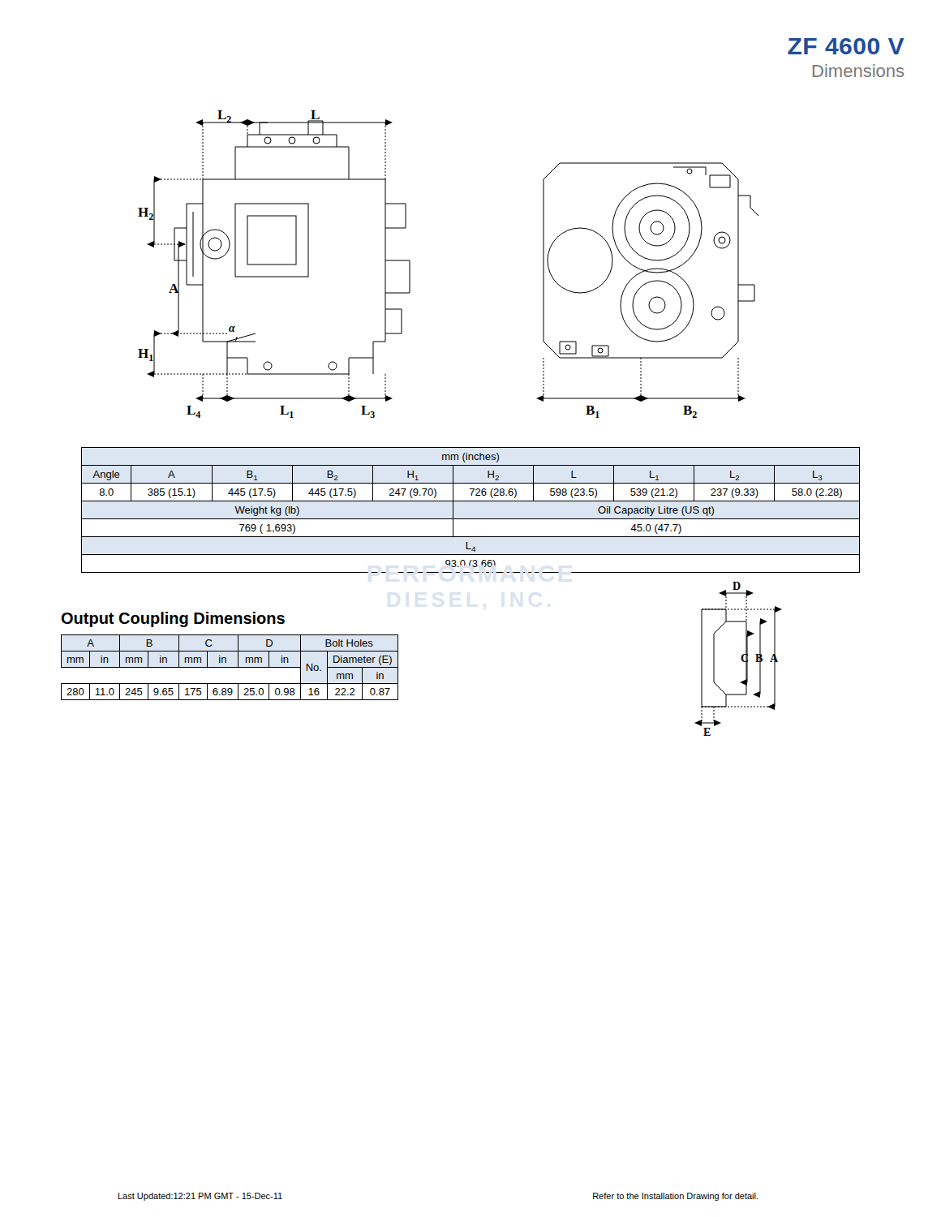ZF 4600 V
Dimensions
L2 L H2 A H1 L4 L1 L3 B1 B2 α
| mm (inches) |
| --- |
| Angle | A | B 1 | B 2 | H 1 | H 2 | L | L 1 | L 2 | L 3 |
| 8.0 | 385 (15.1) | 445 (17.5) | 445 (17.5) | 247 (9.70) | 726 (28.6) | 598 (23.5) | 539 (21.2) | 237 (9.33) | 58.0 (2.28) |
| Weight kg (lb) | Oil Capacity Litre (US qt) |
| 769 ( 1,693) | 45.0 (47.7) |
| L 4 |
| --- |
| 93.0 (3.66) |
PERFORMANCE
DIESEL, INC.
Output Coupling Dimensions
| A | B | C | D | Bolt Holes |
| --- | --- | --- | --- | --- |
| mm | in | mm | in | mm | in | mm | in | No. | Diameter (E) |
| | mm | in |
| 280 | 11.0 | 245 | 9.65 | 175 | 6.89 | 25.0 | 0.98 | 16 | 22.2 | 0.87 |
A B C D E
Last Updated:12:21 PM GMT - 15-Dec-11 Refer to the Installation Drawing for detail.